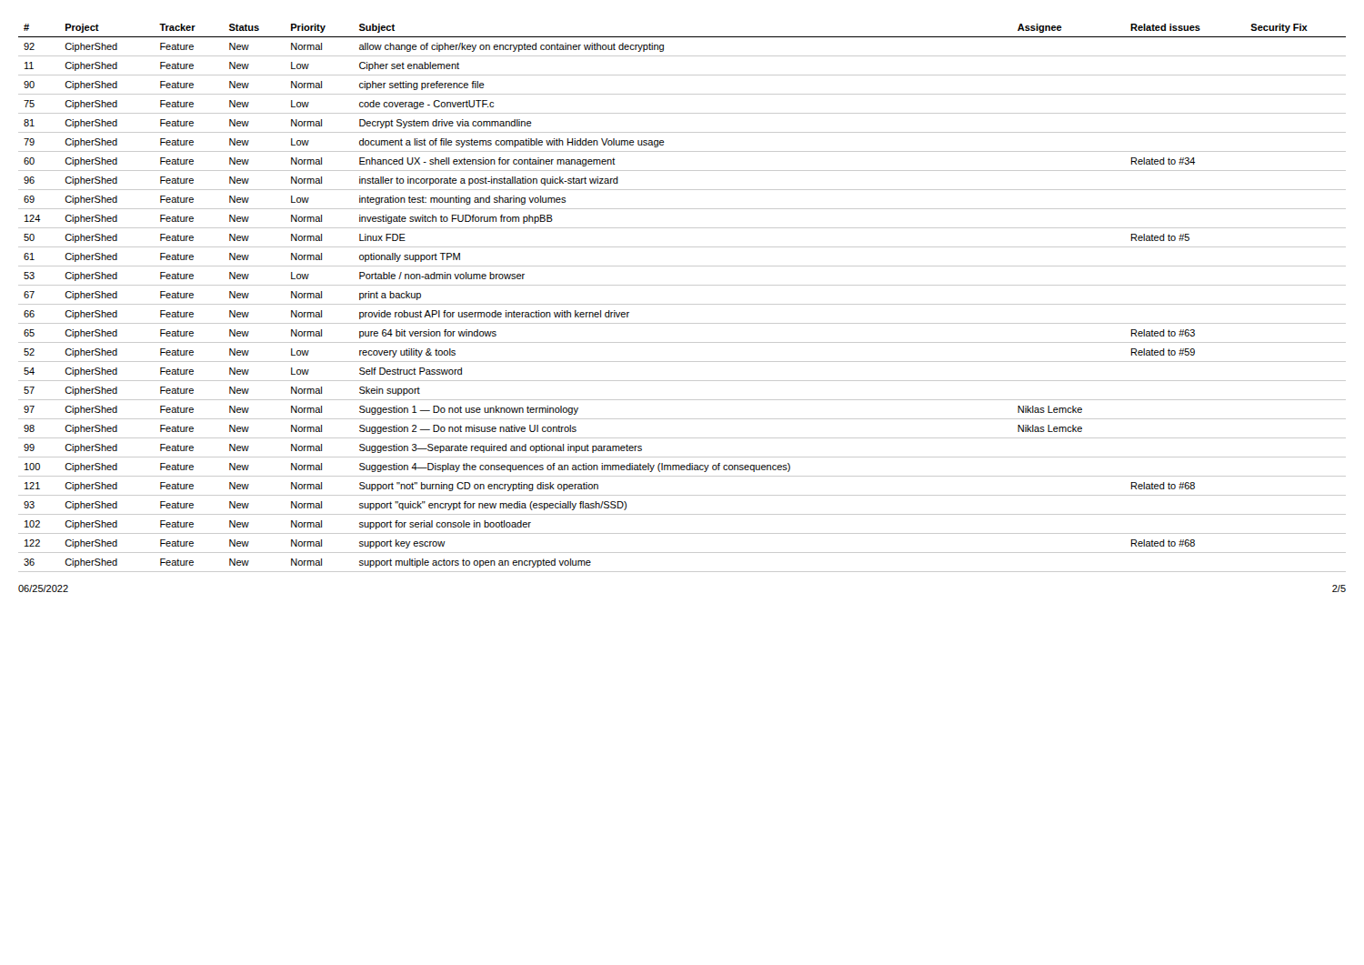| # | Project | Tracker | Status | Priority | Subject | Assignee | Related issues | Security Fix |
| --- | --- | --- | --- | --- | --- | --- | --- | --- |
| 92 | CipherShed | Feature | New | Normal | allow change of cipher/key on encrypted container without decrypting | | | |
| 11 | CipherShed | Feature | New | Low | Cipher set enablement | | | |
| 90 | CipherShed | Feature | New | Normal | cipher setting preference file | | | |
| 75 | CipherShed | Feature | New | Low | code coverage - ConvertUTF.c | | | |
| 81 | CipherShed | Feature | New | Normal | Decrypt System drive via commandline | | | |
| 79 | CipherShed | Feature | New | Low | document a list of file systems compatible with Hidden Volume usage | | | |
| 60 | CipherShed | Feature | New | Normal | Enhanced UX - shell extension for container management | | Related to #34 | |
| 96 | CipherShed | Feature | New | Normal | installer to incorporate a post-installation quick-start wizard | | | |
| 69 | CipherShed | Feature | New | Low | integration test: mounting and sharing volumes | | | |
| 124 | CipherShed | Feature | New | Normal | investigate switch to FUDforum from phpBB | | | |
| 50 | CipherShed | Feature | New | Normal | Linux FDE | | Related to #5 | |
| 61 | CipherShed | Feature | New | Normal | optionally support TPM | | | |
| 53 | CipherShed | Feature | New | Low | Portable / non-admin volume browser | | | |
| 67 | CipherShed | Feature | New | Normal | print a backup | | | |
| 66 | CipherShed | Feature | New | Normal | provide robust API for usermode interaction with kernel driver | | | |
| 65 | CipherShed | Feature | New | Normal | pure 64 bit version for windows | | Related to #63 | |
| 52 | CipherShed | Feature | New | Low | recovery utility & tools | | Related to #59 | |
| 54 | CipherShed | Feature | New | Low | Self Destruct Password | | | |
| 57 | CipherShed | Feature | New | Normal | Skein support | | | |
| 97 | CipherShed | Feature | New | Normal | Suggestion 1 — Do not use unknown terminology | Niklas Lemcke | | |
| 98 | CipherShed | Feature | New | Normal | Suggestion 2 — Do not misuse native UI controls | Niklas Lemcke | | |
| 99 | CipherShed | Feature | New | Normal | Suggestion 3—Separate required and optional input parameters | | | |
| 100 | CipherShed | Feature | New | Normal | Suggestion 4—Display the consequences of an action immediately (Immediacy of consequences) | | | |
| 121 | CipherShed | Feature | New | Normal | Support "not" burning CD on encrypting disk operation | | Related to #68 | |
| 93 | CipherShed | Feature | New | Normal | support "quick" encrypt for new media (especially flash/SSD) | | | |
| 102 | CipherShed | Feature | New | Normal | support for serial console in bootloader | | | |
| 122 | CipherShed | Feature | New | Normal | support key escrow | | Related to #68 | |
| 36 | CipherShed | Feature | New | Normal | support multiple actors to open an encrypted volume | | | |
06/25/2022 2/5